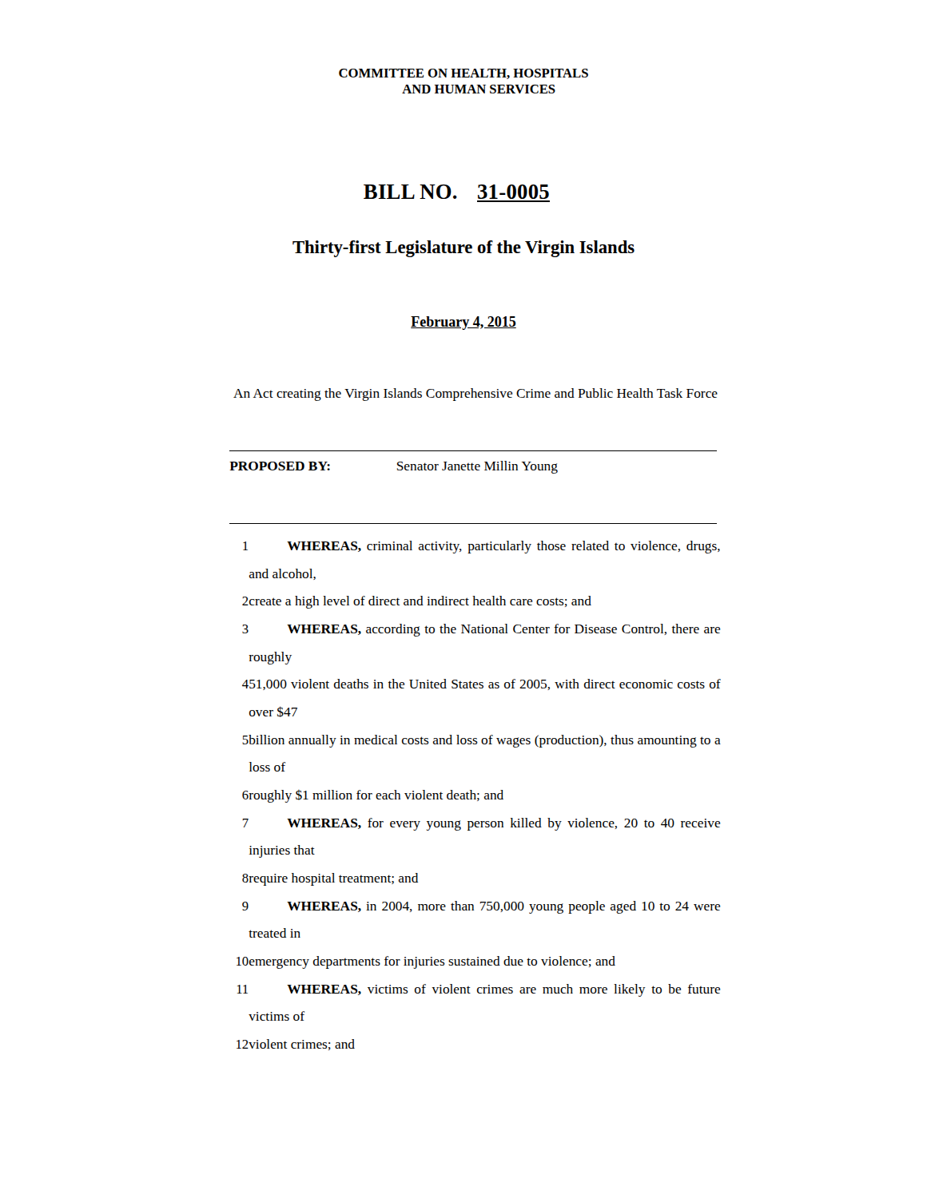COMMITTEE ON HEALTH, HOSPITALS AND HUMAN SERVICES
BILL NO. 31-0005
Thirty-first Legislature of the Virgin Islands
February 4, 2015
An Act creating the Virgin Islands Comprehensive Crime and Public Health Task Force
PROPOSED BY: Senator Janette Millin Young
| 1 | WHEREAS, criminal activity, particularly those related to violence, drugs, and alcohol, |
| 2 | create a high level of direct and indirect health care costs; and |
| 3 | WHEREAS, according to the National Center for Disease Control, there are roughly |
| 4 | 51,000 violent deaths in the United States as of 2005, with direct economic costs of over $47 |
| 5 | billion annually in medical costs and loss of wages (production), thus amounting to a loss of |
| 6 | roughly $1 million for each violent death; and |
| 7 | WHEREAS, for every young person killed by violence, 20 to 40 receive injuries that |
| 8 | require hospital treatment; and |
| 9 | WHEREAS, in 2004, more than 750,000 young people aged 10 to 24 were treated in |
| 10 | emergency departments for injuries sustained due to violence; and |
| 11 | WHEREAS, victims of violent crimes are much more likely to be future victims of |
| 12 | violent crimes; and |